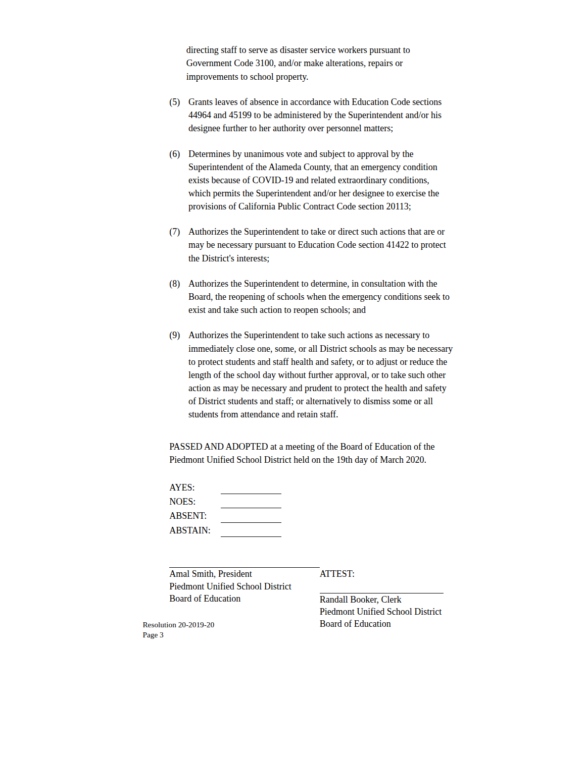directing staff to serve as disaster service workers pursuant to Government Code 3100, and/or make alterations, repairs or improvements to school property.
(5) Grants leaves of absence in accordance with Education Code sections 44964 and 45199 to be administered by the Superintendent and/or his designee further to her authority over personnel matters;
(6) Determines by unanimous vote and subject to approval by the Superintendent of the Alameda County, that an emergency condition exists because of COVID-19 and related extraordinary conditions, which permits the Superintendent and/or her designee to exercise the provisions of California Public Contract Code section 20113;
(7) Authorizes the Superintendent to take or direct such actions that are or may be necessary pursuant to Education Code section 41422 to protect the District's interests;
(8) Authorizes the Superintendent to determine, in consultation with the Board, the reopening of schools when the emergency conditions seek to exist and take such action to reopen schools; and
(9) Authorizes the Superintendent to take such actions as necessary to immediately close one, some, or all District schools as may be necessary to protect students and staff health and safety, or to adjust or reduce the length of the school day without further approval, or to take such other action as may be necessary and prudent to protect the health and safety of District students and staff; or alternatively to dismiss some or all students from attendance and retain staff.
PASSED AND ADOPTED at a meeting of the Board of Education of the Piedmont Unified School District held on the 19th day of March 2020.
| AYES: | |
| NOES: | |
| ABSENT: | |
| ABSTAIN: | |
| Amal Smith, President Piedmont Unified School District Board of Education | ATTEST: Randall Booker, Clerk Piedmont Unified School District Board of Education |
Resolution 20-2019-20
Page 3